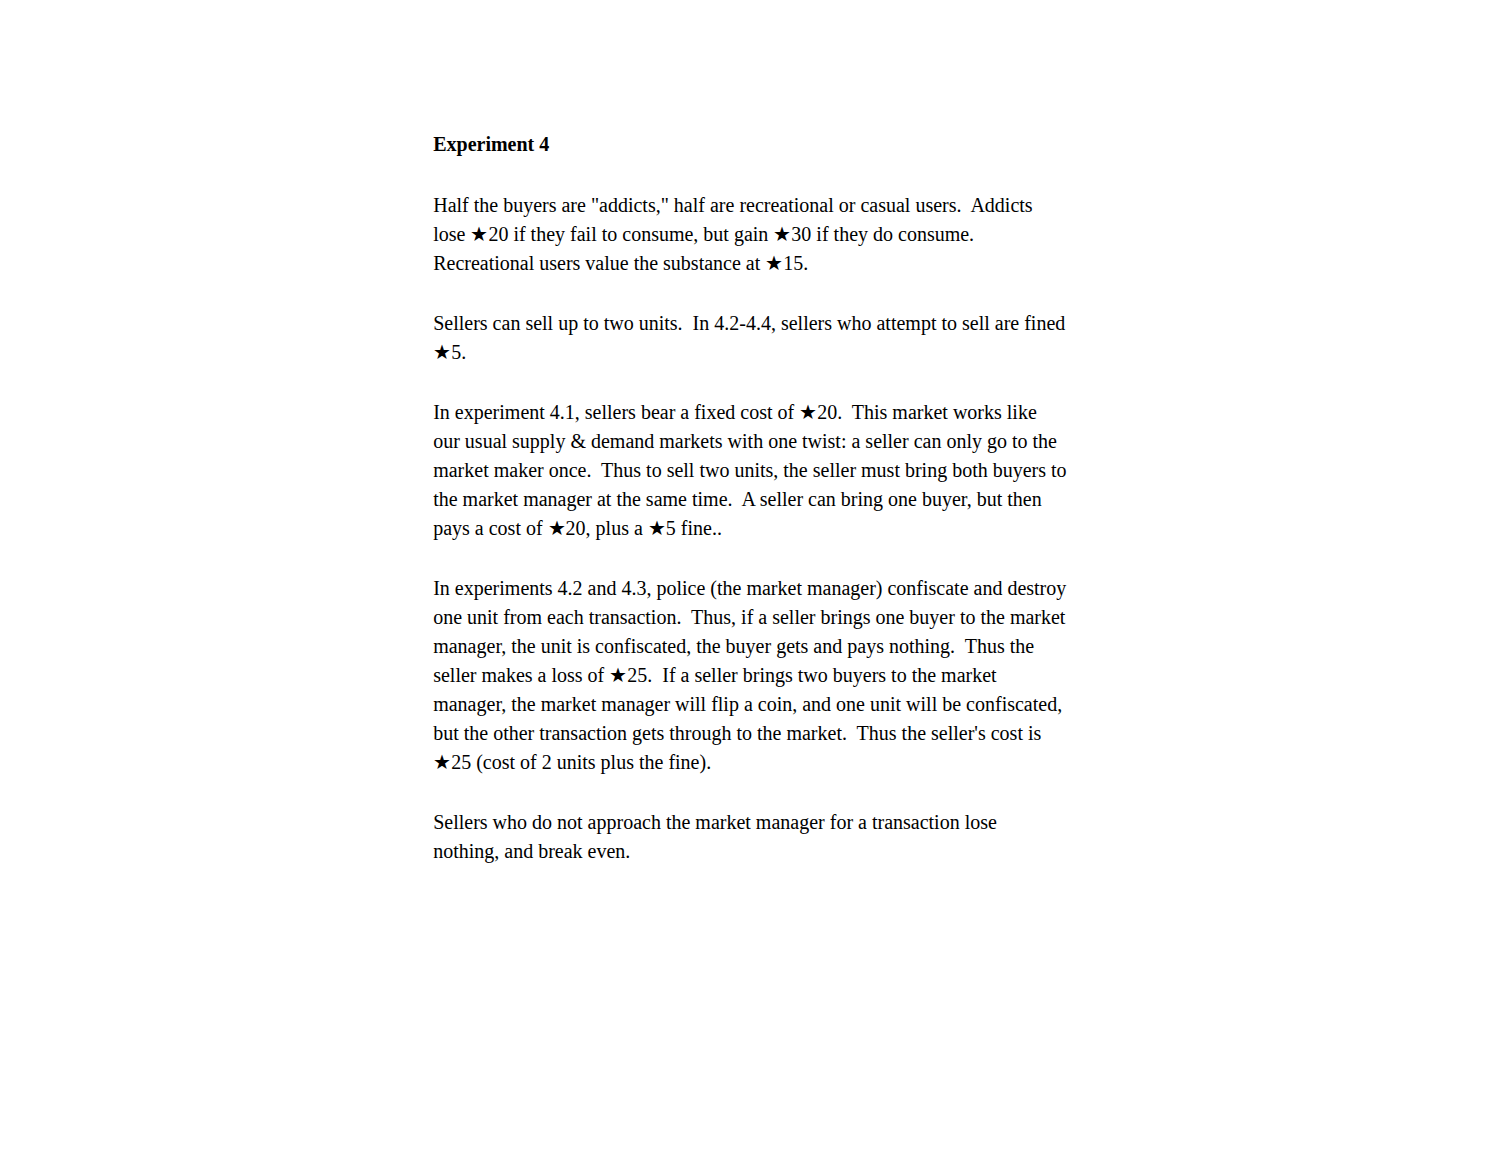Experiment 4
Half the buyers are "addicts," half are recreational or casual users. Addicts lose ★20 if they fail to consume, but gain ★30 if they do consume. Recreational users value the substance at ★15.
Sellers can sell up to two units. In 4.2-4.4, sellers who attempt to sell are fined ★5.
In experiment 4.1, sellers bear a fixed cost of ★20. This market works like our usual supply & demand markets with one twist: a seller can only go to the market maker once. Thus to sell two units, the seller must bring both buyers to the market manager at the same time. A seller can bring one buyer, but then pays a cost of ★20, plus a ★5 fine..
In experiments 4.2 and 4.3, police (the market manager) confiscate and destroy one unit from each transaction. Thus, if a seller brings one buyer to the market manager, the unit is confiscated, the buyer gets and pays nothing. Thus the seller makes a loss of ★25. If a seller brings two buyers to the market manager, the market manager will flip a coin, and one unit will be confiscated, but the other transaction gets through to the market. Thus the seller's cost is ★25 (cost of 2 units plus the fine).
Sellers who do not approach the market manager for a transaction lose nothing, and break even.